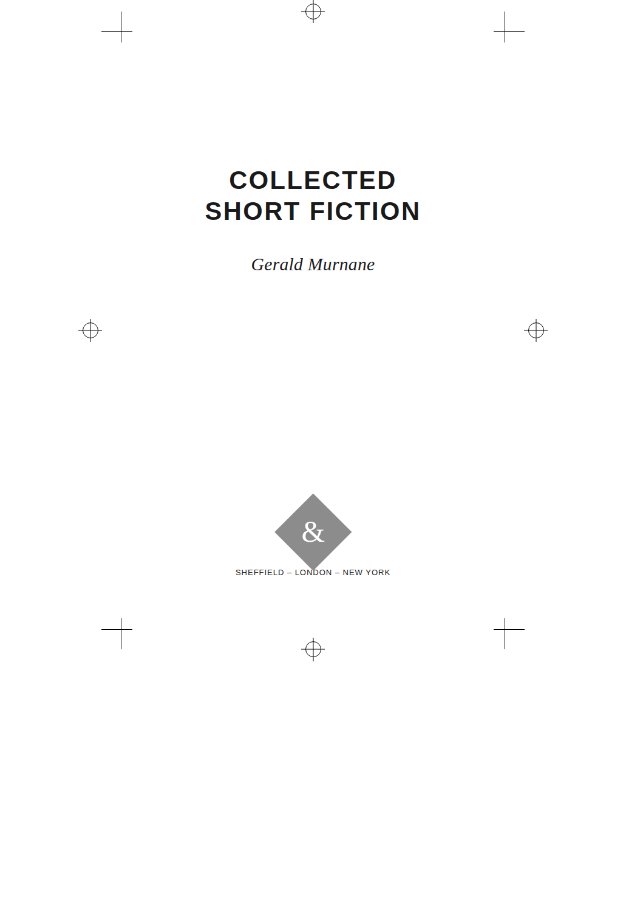Collected
Short Fiction
Gerald Murnane
&
SHEFFIELD – LONDON – NEW YORK